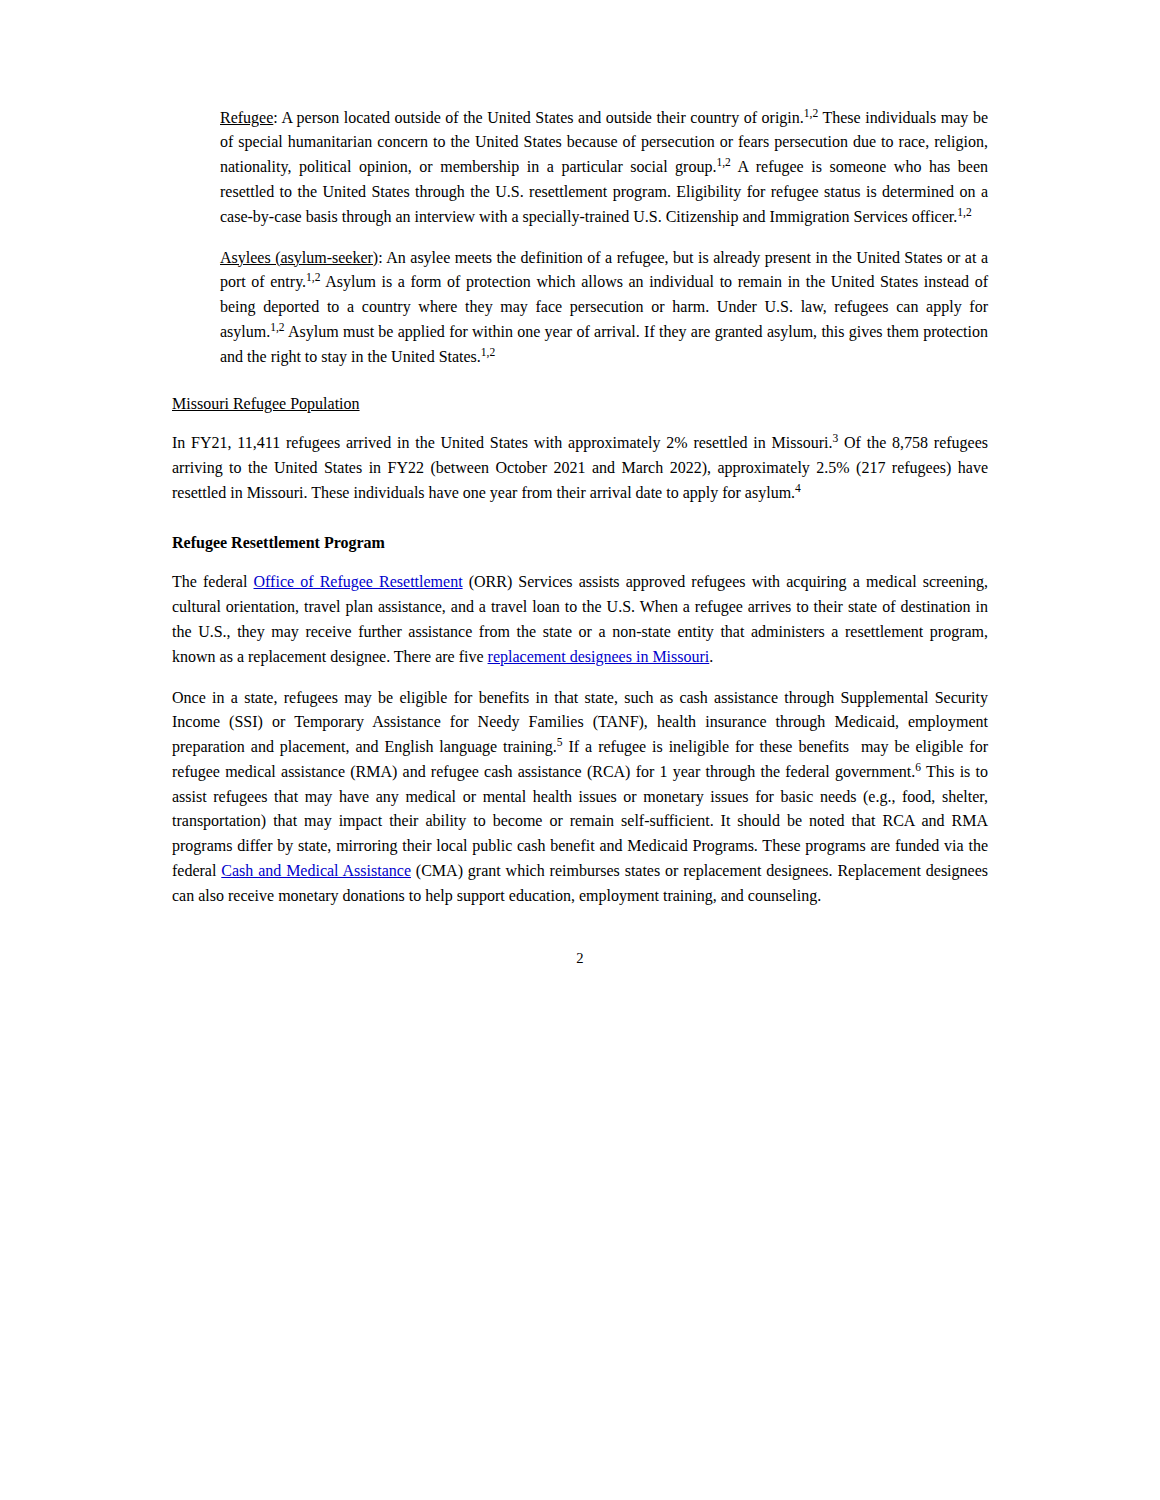Refugee: A person located outside of the United States and outside their country of origin.1,2 These individuals may be of special humanitarian concern to the United States because of persecution or fears persecution due to race, religion, nationality, political opinion, or membership in a particular social group.1,2 A refugee is someone who has been resettled to the United States through the U.S. resettlement program. Eligibility for refugee status is determined on a case-by-case basis through an interview with a specially-trained U.S. Citizenship and Immigration Services officer.1,2
Asylees (asylum-seeker): An asylee meets the definition of a refugee, but is already present in the United States or at a port of entry.1,2 Asylum is a form of protection which allows an individual to remain in the United States instead of being deported to a country where they may face persecution or harm. Under U.S. law, refugees can apply for asylum.1,2 Asylum must be applied for within one year of arrival. If they are granted asylum, this gives them protection and the right to stay in the United States.1,2
Missouri Refugee Population
In FY21, 11,411 refugees arrived in the United States with approximately 2% resettled in Missouri.3 Of the 8,758 refugees arriving to the United States in FY22 (between October 2021 and March 2022), approximately 2.5% (217 refugees) have resettled in Missouri. These individuals have one year from their arrival date to apply for asylum.4
Refugee Resettlement Program
The federal Office of Refugee Resettlement (ORR) Services assists approved refugees with acquiring a medical screening, cultural orientation, travel plan assistance, and a travel loan to the U.S. When a refugee arrives to their state of destination in the U.S., they may receive further assistance from the state or a non-state entity that administers a resettlement program, known as a replacement designee. There are five replacement designees in Missouri.
Once in a state, refugees may be eligible for benefits in that state, such as cash assistance through Supplemental Security Income (SSI) or Temporary Assistance for Needy Families (TANF), health insurance through Medicaid, employment preparation and placement, and English language training.5 If a refugee is ineligible for these benefits may be eligible for refugee medical assistance (RMA) and refugee cash assistance (RCA) for 1 year through the federal government.6 This is to assist refugees that may have any medical or mental health issues or monetary issues for basic needs (e.g., food, shelter, transportation) that may impact their ability to become or remain self-sufficient. It should be noted that RCA and RMA programs differ by state, mirroring their local public cash benefit and Medicaid Programs. These programs are funded via the federal Cash and Medical Assistance (CMA) grant which reimburses states or replacement designees. Replacement designees can also receive monetary donations to help support education, employment training, and counseling.
2